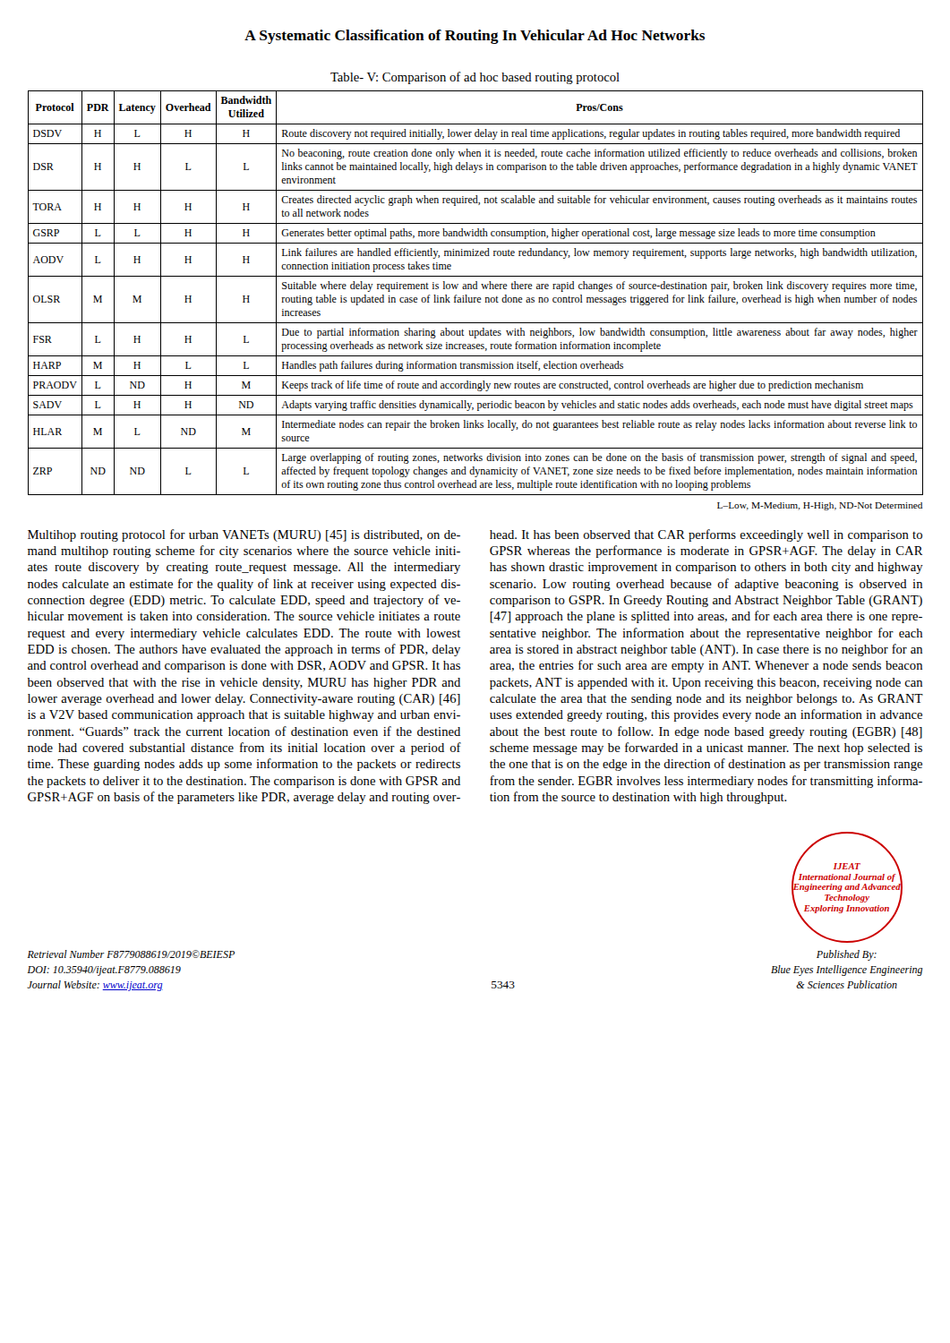A Systematic Classification of Routing In Vehicular Ad Hoc Networks
Table- V: Comparison of ad hoc based routing protocol
| Protocol | PDR | Latency | Overhead | Bandwidth Utilized | Pros/Cons |
| --- | --- | --- | --- | --- | --- |
| DSDV | H | L | H | H | Route discovery not required initially, lower delay in real time applications, regular updates in routing tables required, more bandwidth required |
| DSR | H | H | L | L | No beaconing, route creation done only when it is needed, route cache information utilized efficiently to reduce overheads and collisions, broken links cannot be maintained locally, high delays in comparison to the table driven approaches, performance degradation in a highly dynamic VANET environment |
| TORA | H | H | H | H | Creates directed acyclic graph when required, not scalable and suitable for vehicular environment, causes routing overheads as it maintains routes to all network nodes |
| GSRP | L | L | H | H | Generates better optimal paths, more bandwidth consumption, higher operational cost, large message size leads to more time consumption |
| AODV | L | H | H | H | Link failures are handled efficiently, minimized route redundancy, low memory requirement, supports large networks, high bandwidth utilization, connection initiation process takes time |
| OLSR | M | M | H | H | Suitable where delay requirement is low and where there are rapid changes of source-destination pair, broken link discovery requires more time, routing table is updated in case of link failure not done as no control messages triggered for link failure, overhead is high when number of nodes increases |
| FSR | L | H | H | L | Due to partial information sharing about updates with neighbors, low bandwidth consumption, little awareness about far away nodes, higher processing overheads as network size increases, route formation information incomplete |
| HARP | M | H | L | L | Handles path failures during information transmission itself, election overheads |
| PRAODV | L | ND | H | M | Keeps track of life time of route and accordingly new routes are constructed, control overheads are higher due to prediction mechanism |
| SADV | L | H | H | ND | Adapts varying traffic densities dynamically, periodic beacon by vehicles and static nodes adds overheads, each node must have digital street maps |
| HLAR | M | L | ND | M | Intermediate nodes can repair the broken links locally, do not guarantees best reliable route as relay nodes lacks information about reverse link to source |
| ZRP | ND | ND | L | L | Large overlapping of routing zones, networks division into zones can be done on the basis of transmission power, strength of signal and speed, affected by frequent topology changes and dynamicity of VANET, zone size needs to be fixed before implementation, nodes maintain information of its own routing zone thus control overhead are less, multiple route identification with no looping problems |
L–Low, M-Medium, H-High, ND-Not Determined
Multihop routing protocol for urban VANETs (MURU) [45] is distributed, on demand multihop routing scheme for city scenarios where the source vehicle initiates route discovery by creating route_request message. All the intermediary nodes calculate an estimate for the quality of link at receiver using expected disconnection degree (EDD) metric. To calculate EDD, speed and trajectory of vehicular movement is taken into consideration. The source vehicle initiates a route request and every intermediary vehicle calculates EDD. The route with lowest EDD is chosen. The authors have evaluated the approach in terms of PDR, delay and control overhead and comparison is done with DSR, AODV and GPSR. It has been observed that with the rise in vehicle density, MURU has higher PDR and lower average overhead and lower delay. Connectivity-aware routing (CAR) [46] is a V2V based communication approach that is suitable highway and urban environment. “Guards” track the current location of destination even if the destined node had covered substantial distance from its initial location over a period of time. These guarding nodes adds up some information to the packets or redirects the packets to deliver it to the destination. The comparison is done with GPSR and GPSR+AGF on basis of the parameters like PDR, average delay and routing overhead. It has been observed that CAR performs exceedingly well in comparison to GPSR whereas the performance is moderate in GPSR+AGF. The delay in CAR has shown drastic improvement in comparison to others in both city and highway scenario. Low routing overhead because of adaptive beaconing is observed in comparison to GSPR. In Greedy Routing and Abstract Neighbor Table (GRANT) [47] approach the plane is splitted into areas, and for each area there is one representative neighbor. The information about the representative neighbor for each area is stored in abstract neighbor table (ANT). In case there is no neighbor for an area, the entries for such area are empty in ANT. Whenever a node sends beacon packets, ANT is appended with it. Upon receiving this beacon, receiving node can calculate the area that the sending node and its neighbor belongs to. As GRANT uses extended greedy routing, this provides every node an information in advance about the best route to follow. In edge node based greedy routing (EGBR) [48] scheme message may be forwarded in a unicast manner. The next hop selected is the one that is on the edge in the direction of destination as per transmission range from the sender. EGBR involves less intermediary nodes for transmitting information from the source to destination with high throughput.
Retrieval Number F8779088619/2019©BEIESP
DOI: 10.35940/ijeat.F8779.088619
Journal Website: www.ijeat.org
5343
IJEAT
International Journal of Engineering and Advanced Technology
Exploring Innovation
Published By:
Blue Eyes Intelligence Engineering
& Sciences Publication